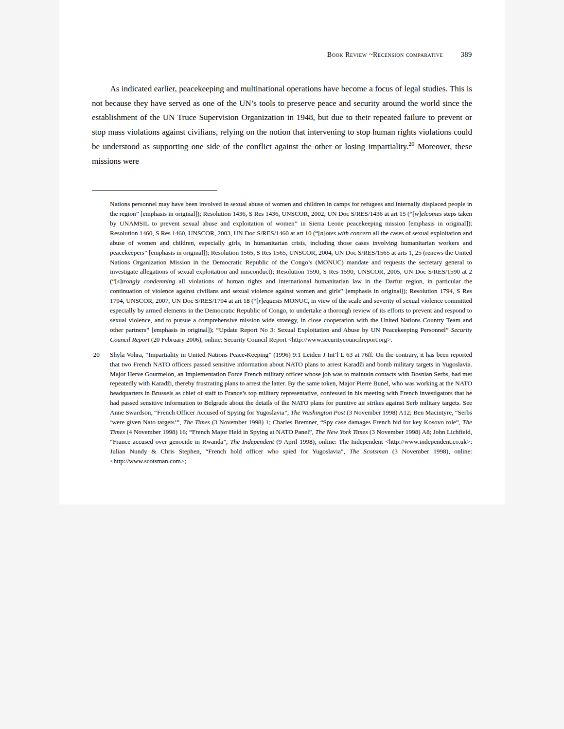Book Review ~Recension comparative 389
As indicated earlier, peacekeeping and multinational operations have become a focus of legal studies. This is not because they have served as one of the UN’s tools to preserve peace and security around the world since the establishment of the UN Truce Supervision Organization in 1948, but due to their repeated failure to prevent or stop mass violations against civilians, relying on the notion that intervening to stop human rights violations could be understood as supporting one side of the conflict against the other or losing impartiality.20 Moreover, these missions were
00
Nations personnel may have been involved in sexual abuse of women and children in camps for refugees and internally displaced people in the region” [emphasis in original]); Resolution 1436, S Res 1436, UNSCOR, 2002, UN Doc S/RES/1436 at art 15 (“[w]elcomes steps taken by UNAMSIL to prevent sexual abuse and exploitation of women” in Sierra Leone peacekeeping mission [emphasis in original]); Resolution 1460, S Res 1460, UNSCOR, 2003, UN Doc S/RES/1460 at art 10 (“[n]otes with concern all the cases of sexual exploitation and abuse of women and children, especially girls, in humanitarian crisis, including those cases involving humanitarian workers and peacekeepers” [emphasis in original]); Resolution 1565, S Res 1565, UNSCOR, 2004, UN Doc S/RES/1565 at arts 1, 25 (renews the United Nations Organization Mission in the Democratic Republic of the Congo’s (MONUC) mandate and requests the secretary general to investigate allegations of sexual exploitation and misconduct); Resolution 1590, S Res 1590, UNSCOR, 2005, UN Doc S/RES/1590 at 2 (“[s]trongly condemning all violations of human rights and international humanitarian law in the Darfur region, in particular the continuation of violence against civilians and sexual violence against women and girls” [emphasis in original]); Resolution 1794, S Res 1794, UNSCOR, 2007, UN Doc S/RES/1794 at art 18 (“[r]equests MONUC, in view of the scale and severity of sexual violence committed especially by armed elements in the Democratic Republic of Congo, to undertake a thorough review of its efforts to prevent and respond to sexual violence, and to pursue a comprehensive mission-wide strategy, in close cooperation with the United Nations Country Team and other partners” [emphasis in original]); “Update Report No 3: Sexual Exploitation and Abuse by UN Peacekeeping Personnel” Security Council Report (20 February 2006), online: Security Council Report <http://www.securitycouncilreport.org>.
20
Shyla Vohra, “Impartiality in United Nations Peace-Keeping” (1996) 9:1 Leiden J Int’l L 63 at 76ff. On the contrary, it has been reported that two French NATO officers passed sensitive information about NATO plans to arrest Karadži and bomb military targets in Yugoslavia. Major Herve Gourmelon, an Implementation Force French military officer whose job was to maintain contacts with Bosnian Serbs, had met repeatedly with Karadži, thereby frustrating plans to arrest the latter. By the same token, Major Pierre Bunel, who was working at the NATO headquarters in Brussels as chief of staff to France’s top military representative, confessed in his meeting with French investigators that he had passed sensitive information to Belgrade about the details of the NATO plans for punitive air strikes against Serb military targets. See Anne Swardson, “French Officer Accused of Spying for Yugoslavia”, The Washington Post (3 November 1998) A12; Ben Macintyre, “Serbs ‘were given Nato targets’”, The Times (3 November 1998) 1; Charles Bremner, “Spy case damages French bid for key Kosovo role”, The Times (4 November 1998) 16; “French Major Held in Spying at NATO Panel”, The New York Times (3 November 1998) A8; John Lichfield, “France accused over genocide in Rwanda”, The Independent (9 April 1998), online: The Independent <http://www.independent.co.uk>; Julian Nundy & Chris Stephen, “French hold officer who spied for Yugoslavia”, The Scotsman (3 November 1998), online: <http://www.scotsman.com>;